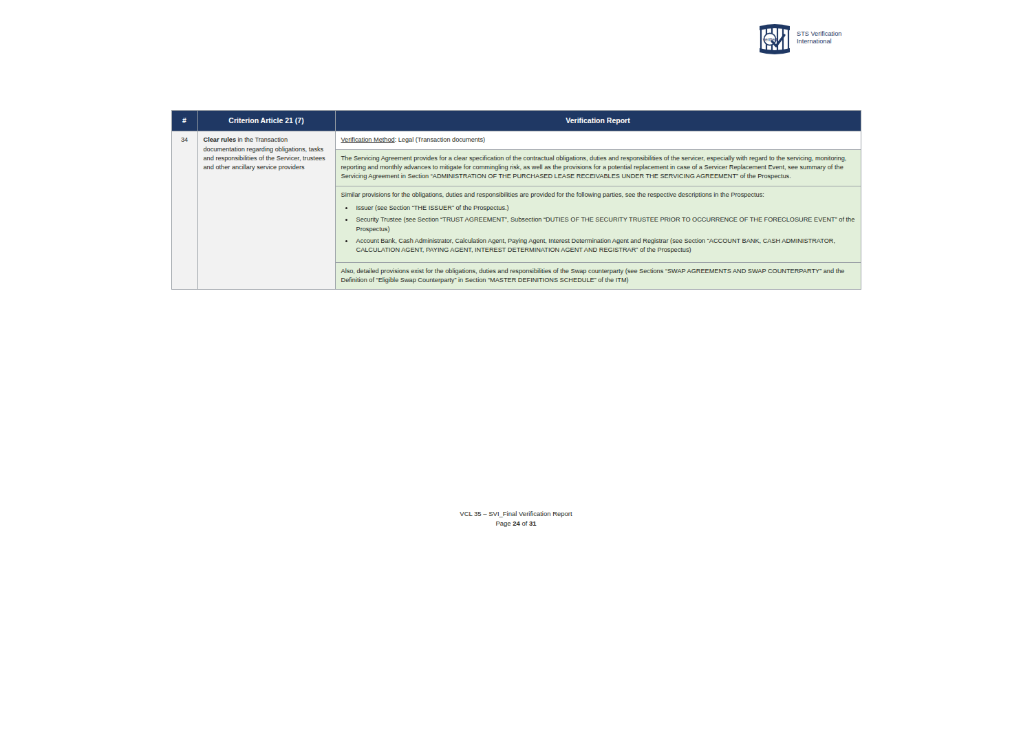verified STS Verification International
| # | Criterion Article 21 (7) | Verification Report |
| --- | --- | --- |
| 34 | Clear rules in the Transaction documentation regarding obligations, tasks and responsibilities of the Servicer, trustees and other ancillary service providers | Verification Method : Legal (Transaction documents) |
| The Servicing Agreement provides for a clear specification of the contractual obligations, duties and responsibilities of the servicer, especially with regard to the servicing, monitoring, reporting and monthly advances to mitigate for commingling risk, as well as the provisions for a potential replacement in case of a Servicer Replacement Event, see summary of the Servicing Agreement in Section “ADMINISTRATION OF THE PURCHASED LEASE RECEIVABLES UNDER THE SERVICING AGREEMENT” of the Prospectus. |
| Similar provisions for the obligations, duties and responsibilities are provided for the following parties, see the respective descriptions in the Prospectus: Issuer (see Section “THE ISSUER” of the Prospectus.) Security Trustee (see Section “TRUST AGREEMENT”, Subsection “DUTIES OF THE SECURITY TRUSTEE PRIOR TO OCCURRENCE OF THE FORECLOSURE EVENT” of the Prospectus) Account Bank, Cash Administrator, Calculation Agent, Paying Agent, Interest Determination Agent and Registrar (see Section “ACCOUNT BANK, CASH ADMINISTRATOR, CALCULATION AGENT, PAYING AGENT, INTEREST DETERMINATION AGENT AND REGISTRAR” of the Prospectus) |
| Also, detailed provisions exist for the obligations, duties and responsibilities of the Swap counterparty (see Sections “SWAP AGREEMENTS AND SWAP COUNTERPARTY” and the Definition of “Eligible Swap Counterparty” in Section “MASTER DEFINITIONS SCHEDULE” of the ITM) |
VCL 35 – SVI_Final Verification Report
Page 24 of 31